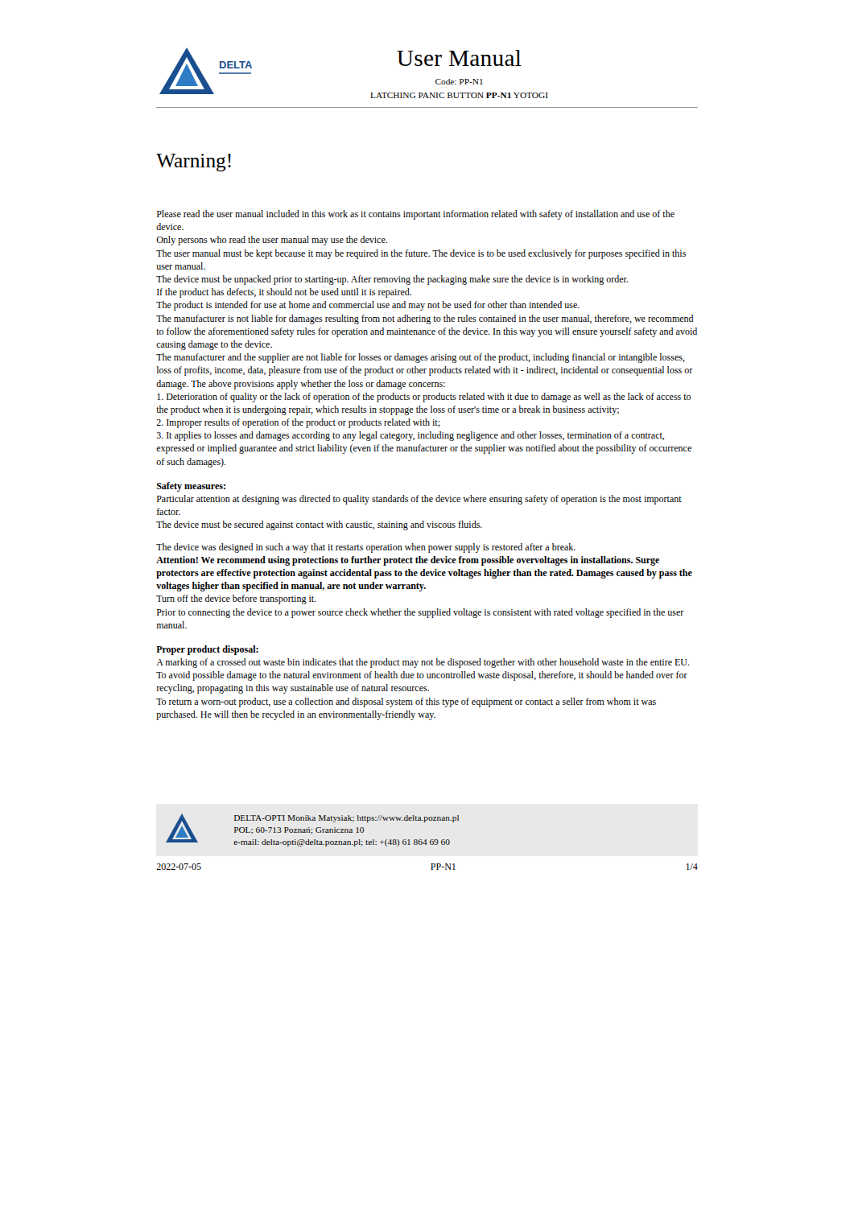DELTA
User Manual
Code: PP-N1
LATCHING PANIC BUTTON PP-N1 YOTOGI
Warning!
Please read the user manual included in this work as it contains important information related with safety of installation and use of the device.
Only persons who read the user manual may use the device.
The user manual must be kept because it may be required in the future. The device is to be used exclusively for purposes specified in this user manual.
The device must be unpacked prior to starting-up. After removing the packaging make sure the device is in working order.
If the product has defects, it should not be used until it is repaired.
The product is intended for use at home and commercial use and may not be used for other than intended use.
The manufacturer is not liable for damages resulting from not adhering to the rules contained in the user manual, therefore, we recommend to follow the aforementioned safety rules for operation and maintenance of the device. In this way you will ensure yourself safety and avoid causing damage to the device.
The manufacturer and the supplier are not liable for losses or damages arising out of the product, including financial or intangible losses, loss of profits, income, data, pleasure from use of the product or other products related with it - indirect, incidental or consequential loss or damage. The above provisions apply whether the loss or damage concerns:
1. Deterioration of quality or the lack of operation of the products or products related with it due to damage as well as the lack of access to the product when it is undergoing repair, which results in stoppage the loss of user's time or a break in business activity;
2. Improper results of operation of the product or products related with it;
3. It applies to losses and damages according to any legal category, including negligence and other losses, termination of a contract, expressed or implied guarantee and strict liability (even if the manufacturer or the supplier was notified about the possibility of occurrence of such damages).
Safety measures:
Particular attention at designing was directed to quality standards of the device where ensuring safety of operation is the most important factor.
The device must be secured against contact with caustic, staining and viscous fluids.
The device was designed in such a way that it restarts operation when power supply is restored after a break.
Attention! We recommend using protections to further protect the device from possible overvoltages in installations. Surge protectors are effective protection against accidental pass to the device voltages higher than the rated. Damages caused by pass the voltages higher than specified in manual, are not under warranty.
Turn off the device before transporting it.
Prior to connecting the device to a power source check whether the supplied voltage is consistent with rated voltage specified in the user manual.
Proper product disposal:
A marking of a crossed out waste bin indicates that the product may not be disposed together with other household waste in the entire EU. To avoid possible damage to the natural environment of health due to uncontrolled waste disposal, therefore, it should be handed over for recycling, propagating in this way sustainable use of natural resources.
To return a worn-out product, use a collection and disposal system of this type of equipment or contact a seller from whom it was purchased. He will then be recycled in an environmentally-friendly way.
DELTA-OPTI Monika Matysiak; https://www.delta.poznan.pl
POL; 60-713 Poznań; Graniczna 10
e-mail: delta-opti@delta.poznan.pl; tel: +(48) 61 864 69 60
2022-07-05 PP-N1 1/4